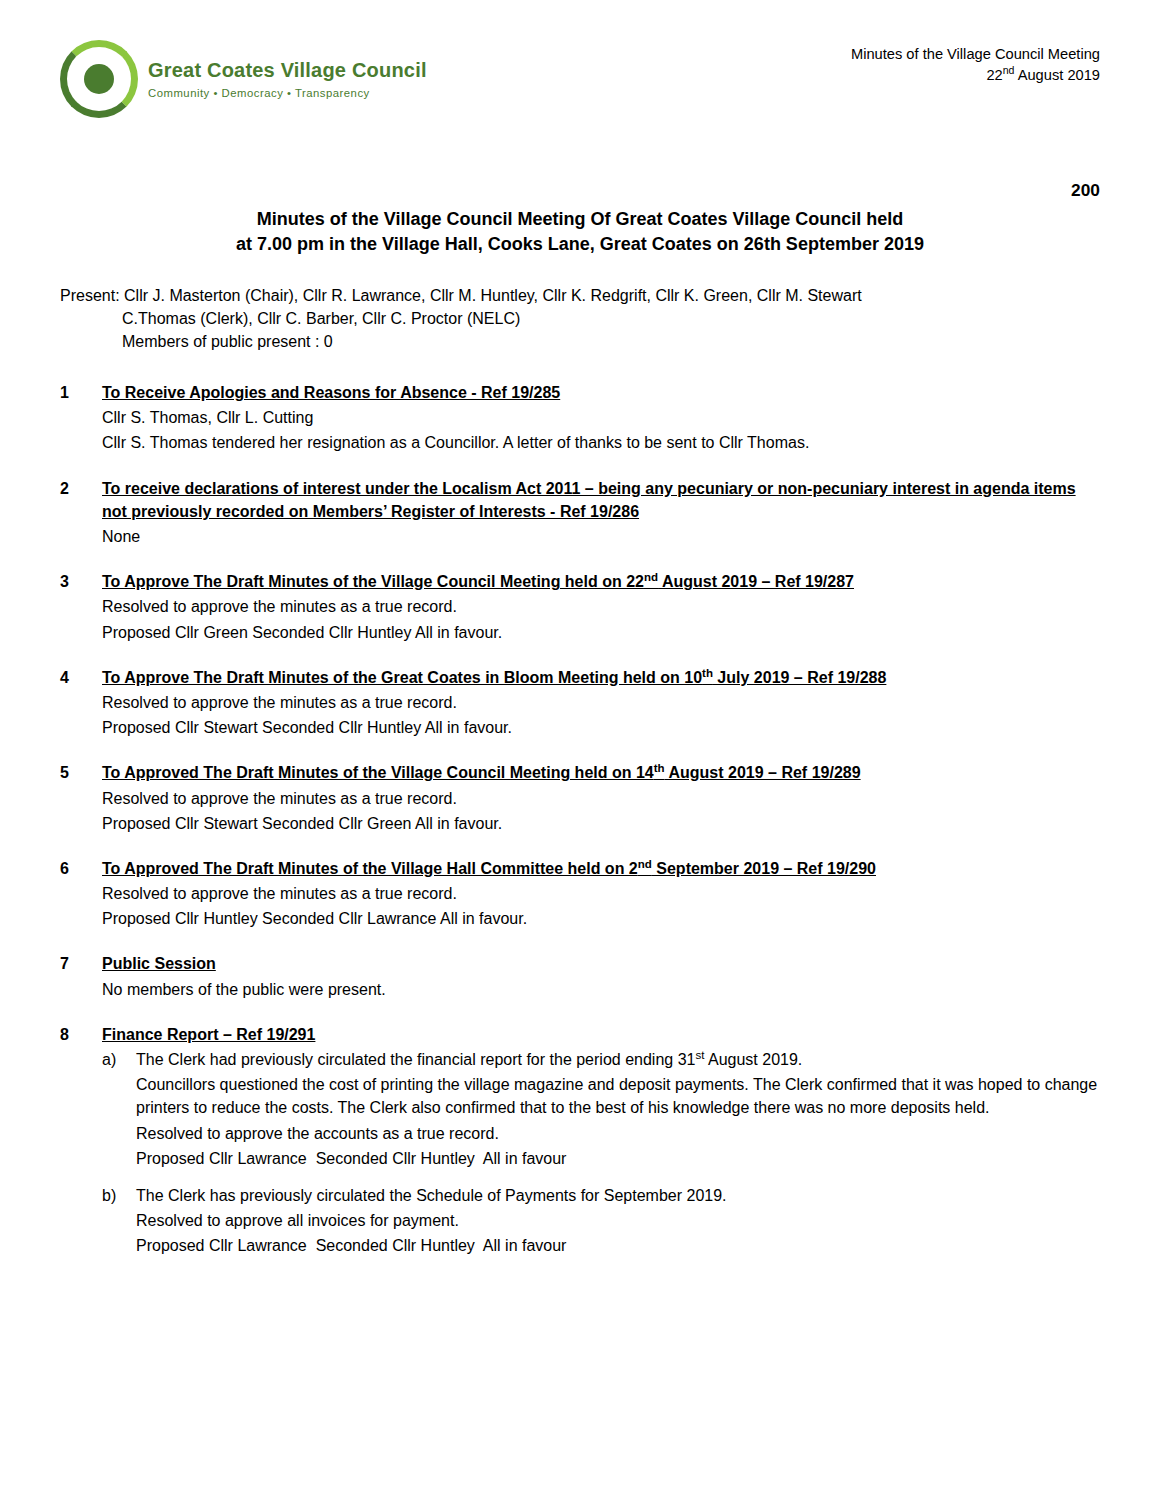Great Coates Village Council
Community • Democracy • Transparency
Minutes of the Village Council Meeting
22nd August 2019
200
Minutes of the Village Council Meeting Of Great Coates Village Council held
at 7.00 pm in the Village Hall, Cooks Lane, Great Coates on 26th September 2019
Present: Cllr J. Masterton (Chair), Cllr R. Lawrance, Cllr M. Huntley, Cllr K. Redgrift, Cllr K. Green, Cllr M. Stewart
C.Thomas (Clerk), Cllr C. Barber, Cllr C. Proctor (NELC)
Members of public present : 0
To Receive Apologies and Reasons for Absence - Ref 19/285
Cllr S. Thomas, Cllr L. Cutting
Cllr S. Thomas tendered her resignation as a Councillor. A letter of thanks to be sent to Cllr Thomas.
To receive declarations of interest under the Localism Act 2011 – being any pecuniary or non-pecuniary interest in agenda items not previously recorded on Members’ Register of Interests - Ref 19/286
None
To Approve The Draft Minutes of the Village Council Meeting held on 22nd August 2019 – Ref 19/287
Resolved to approve the minutes as a true record.
Proposed Cllr Green Seconded Cllr Huntley All in favour.
To Approve The Draft Minutes of the Great Coates in Bloom Meeting held on 10th July 2019 – Ref 19/288
Resolved to approve the minutes as a true record.
Proposed Cllr Stewart Seconded Cllr Huntley All in favour.
To Approved The Draft Minutes of the Village Council Meeting held on 14th August 2019 – Ref 19/289
Resolved to approve the minutes as a true record.
Proposed Cllr Stewart Seconded Cllr Green All in favour.
To Approved The Draft Minutes of the Village Hall Committee held on 2nd September 2019 – Ref 19/290
Resolved to approve the minutes as a true record.
Proposed Cllr Huntley Seconded Cllr Lawrance All in favour.
Public Session
No members of the public were present.
Finance Report – Ref 19/291
a)
The Clerk had previously circulated the financial report for the period ending 31st August 2019.
Councillors questioned the cost of printing the village magazine and deposit payments. The Clerk confirmed that it was hoped to change printers to reduce the costs. The Clerk also confirmed that to the best of his knowledge there was no more deposits held.
Resolved to approve the accounts as a true record.
Proposed Cllr Lawrance Seconded Cllr Huntley All in favour
b)
The Clerk has previously circulated the Schedule of Payments for September 2019.
Resolved to approve all invoices for payment.
Proposed Cllr Lawrance Seconded Cllr Huntley All in favour